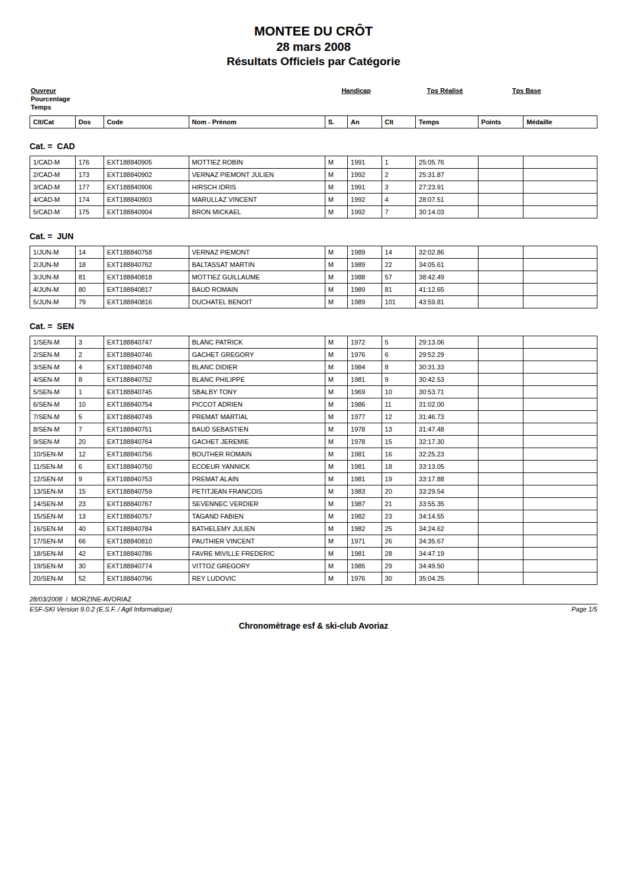MONTEE DU CRÔT
28 mars 2008
Résultats Officiels par Catégorie
| Ouvreur | | Handicap | Tps Réalisé | Tps Base |
| Pourcentage | | | | |
| Temps | | | | |
| Clt/Cat | Dos | Code | Nom - Prénom | S. | An | Clt | Temps | Points | Médaille |
| --- | --- | --- | --- | --- | --- | --- | --- | --- | --- |
Cat. = CAD
| 1/CAD-M | 176 | EXT188840905 | MOTTIEZ ROBIN | M | 1991 | 1 | 25:05.76 | | |
| 2/CAD-M | 173 | EXT188840902 | VERNAZ PIEMONT JULIEN | M | 1992 | 2 | 25:31.87 | | |
| 3/CAD-M | 177 | EXT188840906 | HIRSCH IDRIS | M | 1991 | 3 | 27:23.91 | | |
| 4/CAD-M | 174 | EXT188840903 | MARULLAZ VINCENT | M | 1992 | 4 | 28:07.51 | | |
| 5/CAD-M | 175 | EXT188840904 | BRON MICKAEL | M | 1992 | 7 | 30:14.03 | | |
Cat. = JUN
| 1/JUN-M | 14 | EXT188840758 | VERNAZ PIEMONT | M | 1989 | 14 | 32:02.86 | | |
| 2/JUN-M | 18 | EXT188840762 | BALTASSAT MARTIN | M | 1989 | 22 | 34:05.61 | | |
| 3/JUN-M | 81 | EXT188840818 | MOTTIEZ GUILLAUME | M | 1988 | 57 | 38:42.49 | | |
| 4/JUN-M | 80 | EXT188840817 | BAUD ROMAIN | M | 1989 | 81 | 41:12.65 | | |
| 5/JUN-M | 79 | EXT188840816 | DUCHATEL BENOIT | M | 1989 | 101 | 43:59.81 | | |
Cat. = SEN
| 1/SEN-M | 3 | EXT188840747 | BLANC PATRICK | M | 1972 | 5 | 29:13.06 | | |
| 2/SEN-M | 2 | EXT188840746 | GACHET GREGORY | M | 1976 | 6 | 29:52.29 | | |
| 3/SEN-M | 4 | EXT188840748 | BLANC DIDIER | M | 1984 | 8 | 30:31.33 | | |
| 4/SEN-M | 8 | EXT188840752 | BLANC PHILIPPE | M | 1981 | 9 | 30:42.53 | | |
| 5/SEN-M | 1 | EXT188840745 | SBALBY TONY | M | 1969 | 10 | 30:53.71 | | |
| 6/SEN-M | 10 | EXT188840754 | PICCOT ADRIEN | M | 1986 | 11 | 31:02.00 | | |
| 7/SEN-M | 5 | EXT188840749 | PREMAT MARTIAL | M | 1977 | 12 | 31:46.73 | | |
| 8/SEN-M | 7 | EXT188840751 | BAUD SEBASTIEN | M | 1978 | 13 | 31:47.48 | | |
| 9/SEN-M | 20 | EXT188840764 | GACHET JEREMIE | M | 1978 | 15 | 32:17.30 | | |
| 10/SEN-M | 12 | EXT188840756 | BOUTHER ROMAIN | M | 1981 | 16 | 32:25.23 | | |
| 11/SEN-M | 6 | EXT188840750 | ECOEUR YANNICK | M | 1981 | 18 | 33:13.05 | | |
| 12/SEN-M | 9 | EXT188840753 | PREMAT ALAIN | M | 1981 | 19 | 33:17.88 | | |
| 13/SEN-M | 15 | EXT188840759 | PETITJEAN FRANCOIS | M | 1983 | 20 | 33:29.54 | | |
| 14/SEN-M | 23 | EXT188840767 | SEVENNEC VERDIER | M | 1987 | 21 | 33:55.35 | | |
| 15/SEN-M | 13 | EXT188840757 | TAGAND FABIEN | M | 1982 | 23 | 34:14.55 | | |
| 16/SEN-M | 40 | EXT188840784 | BATHELEMY JULIEN | M | 1982 | 25 | 34:24.62 | | |
| 17/SEN-M | 66 | EXT188840810 | PAUTHIER VINCENT | M | 1971 | 26 | 34:35.67 | | |
| 18/SEN-M | 42 | EXT188840786 | FAVRE MIVILLE FREDERIC | M | 1981 | 28 | 34:47.19 | | |
| 19/SEN-M | 30 | EXT188840774 | VITTOZ GREGORY | M | 1985 | 29 | 34:49.50 | | |
| 20/SEN-M | 52 | EXT188840796 | REY LUDOVIC | M | 1976 | 30 | 35:04.25 | | |
28/03/2008 / MORZINE-AVORIAZ
ESF-SKI Version 9.0.2 (E.S.F. / Agil Informatique) Page 1/5
Chronomètrage esf & ski-club Avoriaz